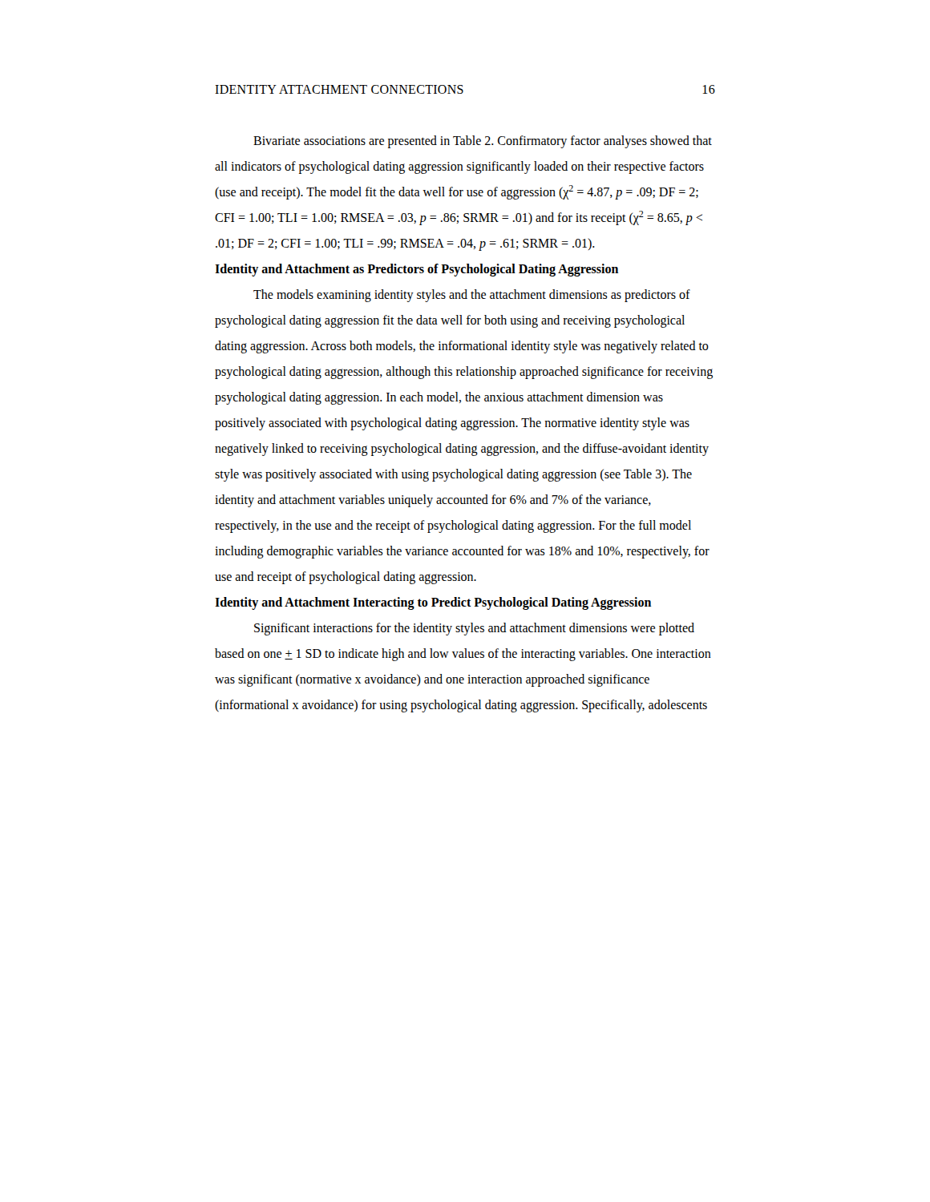Identity Attachment Connections 16
Bivariate associations are presented in Table 2. Confirmatory factor analyses showed that all indicators of psychological dating aggression significantly loaded on their respective factors (use and receipt). The model fit the data well for use of aggression (χ2 = 4.87, p = .09; DF = 2; CFI = 1.00; TLI = 1.00; RMSEA = .03, p = .86; SRMR = .01) and for its receipt (χ2 = 8.65, p < .01; DF = 2; CFI = 1.00; TLI = .99; RMSEA = .04, p = .61; SRMR = .01).
Identity and Attachment as Predictors of Psychological Dating Aggression
The models examining identity styles and the attachment dimensions as predictors of psychological dating aggression fit the data well for both using and receiving psychological dating aggression. Across both models, the informational identity style was negatively related to psychological dating aggression, although this relationship approached significance for receiving psychological dating aggression. In each model, the anxious attachment dimension was positively associated with psychological dating aggression. The normative identity style was negatively linked to receiving psychological dating aggression, and the diffuse-avoidant identity style was positively associated with using psychological dating aggression (see Table 3). The identity and attachment variables uniquely accounted for 6% and 7% of the variance, respectively, in the use and the receipt of psychological dating aggression. For the full model including demographic variables the variance accounted for was 18% and 10%, respectively, for use and receipt of psychological dating aggression.
Identity and Attachment Interacting to Predict Psychological Dating Aggression
Significant interactions for the identity styles and attachment dimensions were plotted based on one + 1 SD to indicate high and low values of the interacting variables. One interaction was significant (normative x avoidance) and one interaction approached significance (informational x avoidance) for using psychological dating aggression. Specifically, adolescents